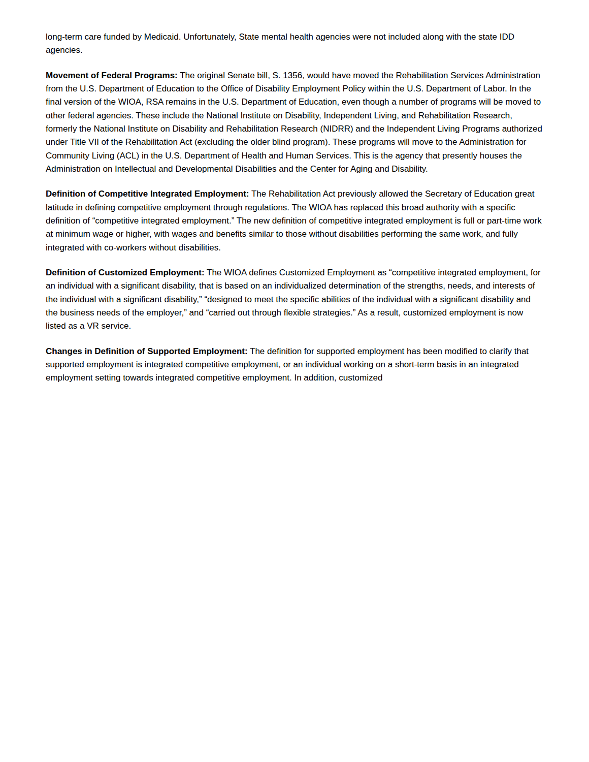long-term care funded by Medicaid. Unfortunately, State mental health agencies were not included along with the state IDD agencies.
Movement of Federal Programs: The original Senate bill, S. 1356, would have moved the Rehabilitation Services Administration from the U.S. Department of Education to the Office of Disability Employment Policy within the U.S. Department of Labor. In the final version of the WIOA, RSA remains in the U.S. Department of Education, even though a number of programs will be moved to other federal agencies. These include the National Institute on Disability, Independent Living, and Rehabilitation Research, formerly the National Institute on Disability and Rehabilitation Research (NIDRR) and the Independent Living Programs authorized under Title VII of the Rehabilitation Act (excluding the older blind program). These programs will move to the Administration for Community Living (ACL) in the U.S. Department of Health and Human Services. This is the agency that presently houses the Administration on Intellectual and Developmental Disabilities and the Center for Aging and Disability.
Definition of Competitive Integrated Employment: The Rehabilitation Act previously allowed the Secretary of Education great latitude in defining competitive employment through regulations. The WIOA has replaced this broad authority with a specific definition of “competitive integrated employment.” The new definition of competitive integrated employment is full or part-time work at minimum wage or higher, with wages and benefits similar to those without disabilities performing the same work, and fully integrated with co-workers without disabilities.
Definition of Customized Employment: The WIOA defines Customized Employment as “competitive integrated employment, for an individual with a significant disability, that is based on an individualized determination of the strengths, needs, and interests of the individual with a significant disability,” “designed to meet the specific abilities of the individual with a significant disability and the business needs of the employer,” and “carried out through flexible strategies.” As a result, customized employment is now listed as a VR service.
Changes in Definition of Supported Employment: The definition for supported employment has been modified to clarify that supported employment is integrated competitive employment, or an individual working on a short-term basis in an integrated employment setting towards integrated competitive employment. In addition, customized